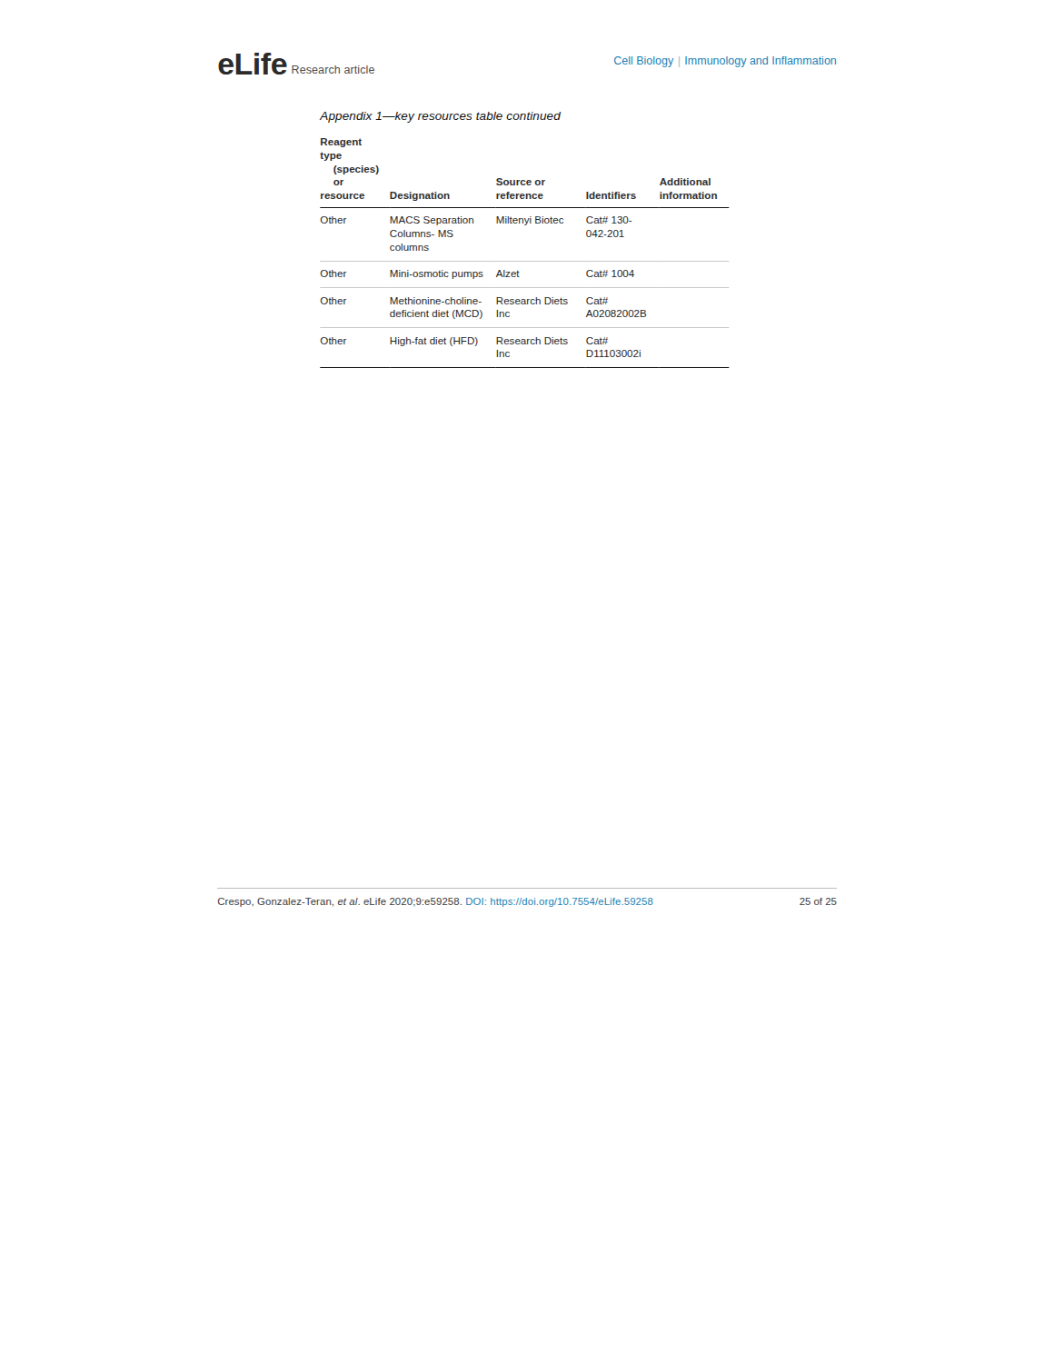eLife Research article
Cell Biology|Immunology and Inflammation
Appendix 1—key resources table continued
| Reagent type (species) or resource | Designation | Source or reference | Identifiers | Additional information |
| --- | --- | --- | --- | --- |
| Other | MACS Separation Columns- MS columns | Miltenyi Biotec | Cat# 130-042-201 | |
| Other | Mini-osmotic pumps | Alzet | Cat# 1004 | |
| Other | Methionine-choline-deficient diet (MCD) | Research Diets Inc | Cat# A02082002B | |
| Other | High-fat diet (HFD) | Research Diets Inc | Cat# D11103002i | |
Crespo, Gonzalez-Teran, et al. eLife 2020;9:e59258. DOI: https://doi.org/10.7554/eLife.59258
25 of 25